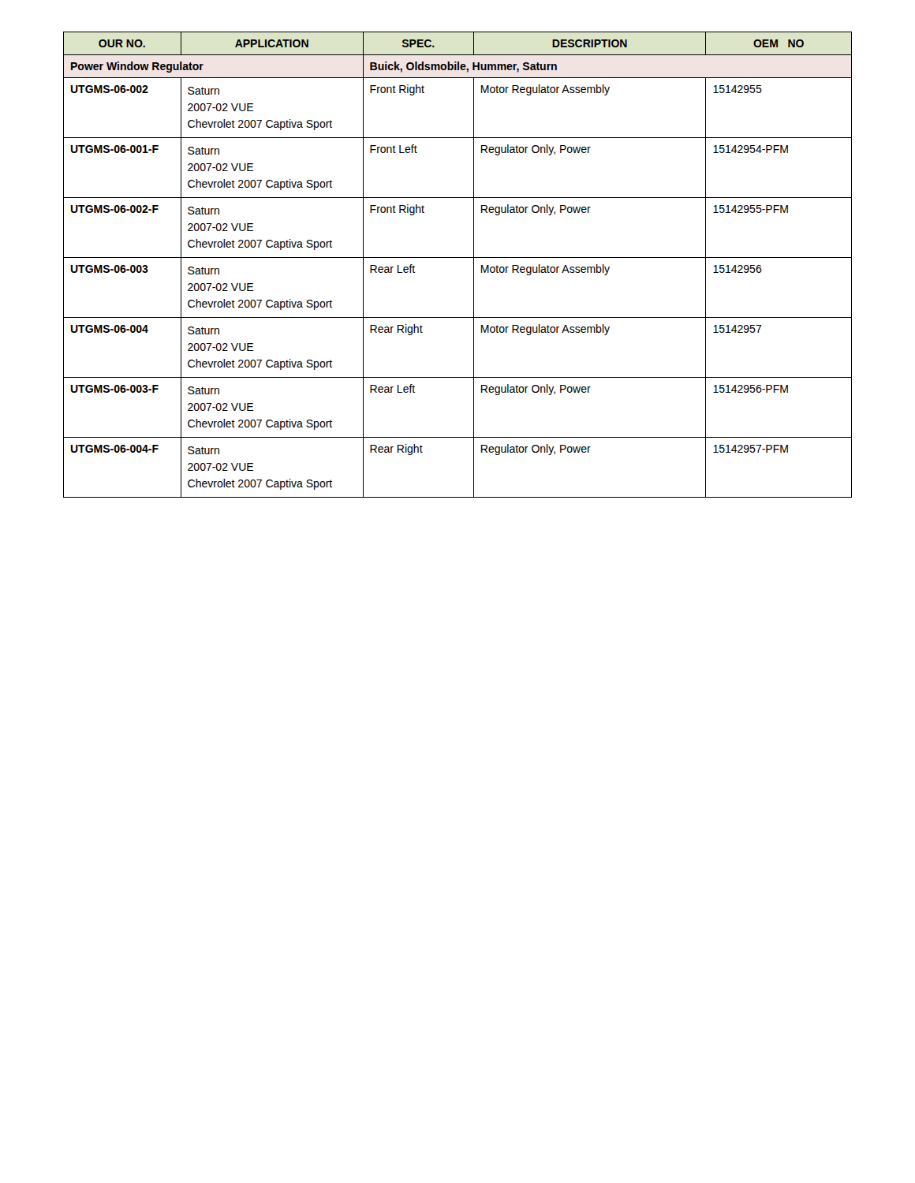| Power Window Regulator | Buick, Oldsmobile, Hummer, Saturn |
| OUR NO. | APPLICATION | SPEC. | DESCRIPTION | OEM NO |
| UTGMS-06-002 | Saturn 2007-02 VUE Chevrolet 2007 Captiva Sport | Front Right | Motor Regulator Assembly | 15142955 |
| UTGMS-06-001-F | Saturn 2007-02 VUE Chevrolet 2007 Captiva Sport | Front Left | Regulator Only, Power | 15142954-PFM |
| UTGMS-06-002-F | Saturn 2007-02 VUE Chevrolet 2007 Captiva Sport | Front Right | Regulator Only, Power | 15142955-PFM |
| UTGMS-06-003 | Saturn 2007-02 VUE Chevrolet 2007 Captiva Sport | Rear Left | Motor Regulator Assembly | 15142956 |
| UTGMS-06-004 | Saturn 2007-02 VUE Chevrolet 2007 Captiva Sport | Rear Right | Motor Regulator Assembly | 15142957 |
| UTGMS-06-003-F | Saturn 2007-02 VUE Chevrolet 2007 Captiva Sport | Rear Left | Regulator Only, Power | 15142956-PFM |
| UTGMS-06-004-F | Saturn 2007-02 VUE Chevrolet 2007 Captiva Sport | Rear Right | Regulator Only, Power | 15142957-PFM |